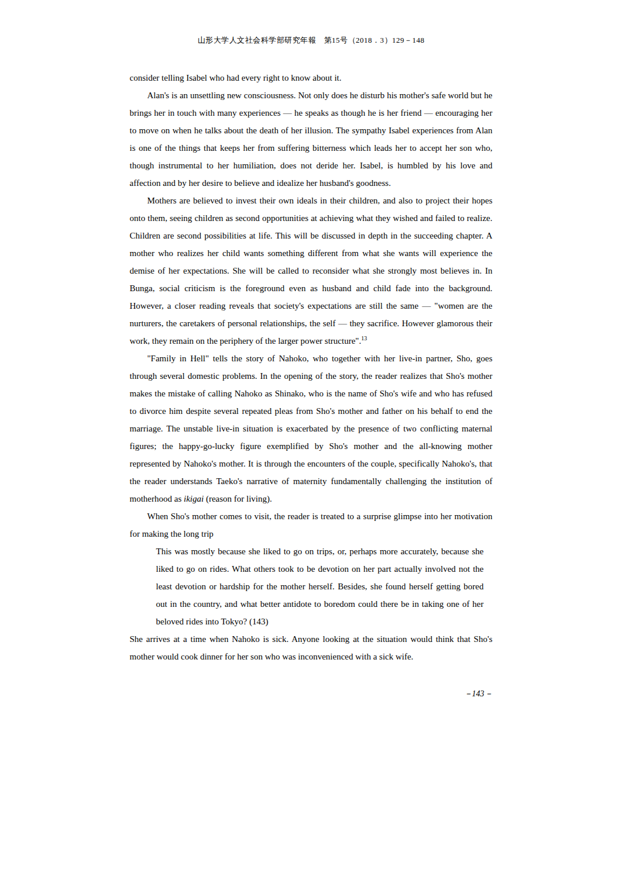山形大学人文社会科学部研究年報　第15号（2018．3）129－148
consider telling Isabel who had every right to know about it.
Alan's is an unsettling new consciousness. Not only does he disturb his mother's safe world but he brings her in touch with many experiences — he speaks as though he is her friend — encouraging her to move on when he talks about the death of her illusion. The sympathy Isabel experiences from Alan is one of the things that keeps her from suffering bitterness which leads her to accept her son who, though instrumental to her humiliation, does not deride her. Isabel, is humbled by his love and affection and by her desire to believe and idealize her husband's goodness.
Mothers are believed to invest their own ideals in their children, and also to project their hopes onto them, seeing children as second opportunities at achieving what they wished and failed to realize. Children are second possibilities at life. This will be discussed in depth in the succeeding chapter. A mother who realizes her child wants something different from what she wants will experience the demise of her expectations. She will be called to reconsider what she strongly most believes in. In Bunga, social criticism is the foreground even as husband and child fade into the background. However, a closer reading reveals that society's expectations are still the same — "women are the nurturers, the caretakers of personal relationships, the self — they sacrifice. However glamorous their work, they remain on the periphery of the larger power structure".13
"Family in Hell" tells the story of Nahoko, who together with her live-in partner, Sho, goes through several domestic problems. In the opening of the story, the reader realizes that Sho's mother makes the mistake of calling Nahoko as Shinako, who is the name of Sho's wife and who has refused to divorce him despite several repeated pleas from Sho's mother and father on his behalf to end the marriage. The unstable live-in situation is exacerbated by the presence of two conflicting maternal figures; the happy-go-lucky figure exemplified by Sho's mother and the all-knowing mother represented by Nahoko's mother. It is through the encounters of the couple, specifically Nahoko's, that the reader understands Taeko's narrative of maternity fundamentally challenging the institution of motherhood as ikigai (reason for living).
When Sho's mother comes to visit, the reader is treated to a surprise glimpse into her motivation for making the long trip
This was mostly because she liked to go on trips, or, perhaps more accurately, because she liked to go on rides. What others took to be devotion on her part actually involved not the least devotion or hardship for the mother herself. Besides, she found herself getting bored out in the country, and what better antidote to boredom could there be in taking one of her beloved rides into Tokyo? (143)
She arrives at a time when Nahoko is sick. Anyone looking at the situation would think that Sho's mother would cook dinner for her son who was inconvenienced with a sick wife.
－143－